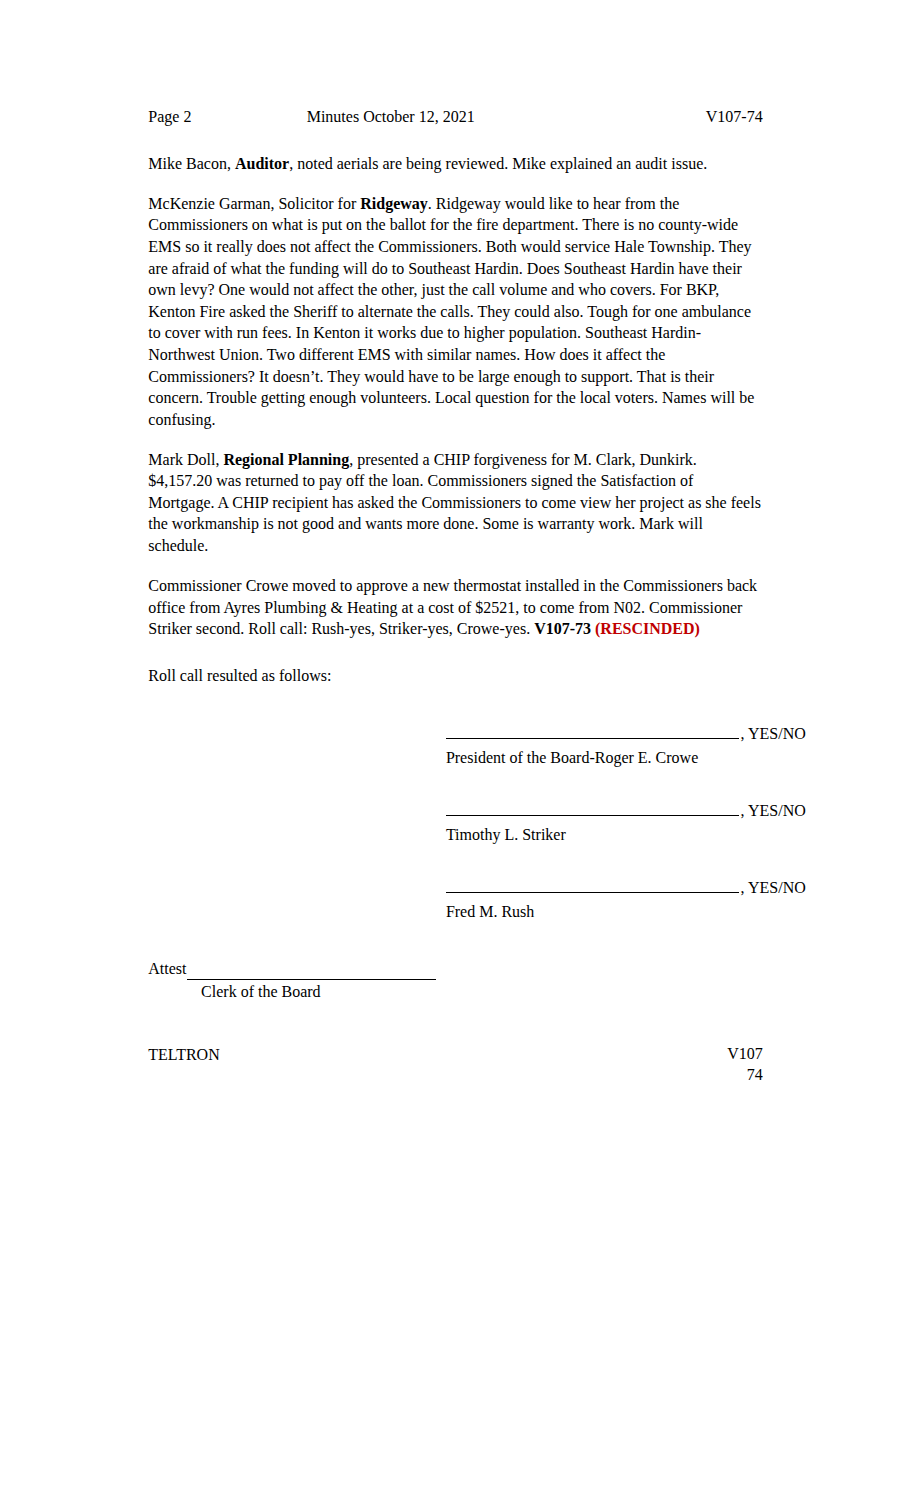Page 2
Minutes October 12, 2021
V107-74
Mike Bacon, Auditor, noted aerials are being reviewed. Mike explained an audit issue.
McKenzie Garman, Solicitor for Ridgeway. Ridgeway would like to hear from the Commissioners on what is put on the ballot for the fire department. There is no county-wide EMS so it really does not affect the Commissioners. Both would service Hale Township. They are afraid of what the funding will do to Southeast Hardin. Does Southeast Hardin have their own levy? One would not affect the other, just the call volume and who covers. For BKP, Kenton Fire asked the Sheriff to alternate the calls. They could also. Tough for one ambulance to cover with run fees. In Kenton it works due to higher population. Southeast Hardin-Northwest Union. Two different EMS with similar names. How does it affect the Commissioners? It doesn’t. They would have to be large enough to support. That is their concern. Trouble getting enough volunteers. Local question for the local voters. Names will be confusing.
Mark Doll, Regional Planning, presented a CHIP forgiveness for M. Clark, Dunkirk. $4,157.20 was returned to pay off the loan. Commissioners signed the Satisfaction of Mortgage. A CHIP recipient has asked the Commissioners to come view her project as she feels the workmanship is not good and wants more done. Some is warranty work. Mark will schedule.
Commissioner Crowe moved to approve a new thermostat installed in the Commissioners back office from Ayres Plumbing & Heating at a cost of $2521, to come from N02. Commissioner Striker second. Roll call: Rush-yes, Striker-yes, Crowe-yes. V107-73 (RESCINDED)
Roll call resulted as follows:
, YES/NO
President of the Board-Roger E. Crowe
, YES/NO
Timothy L. Striker
, YES/NO
Fred M. Rush
Attest
Clerk of the Board
TELTRON
V107
74